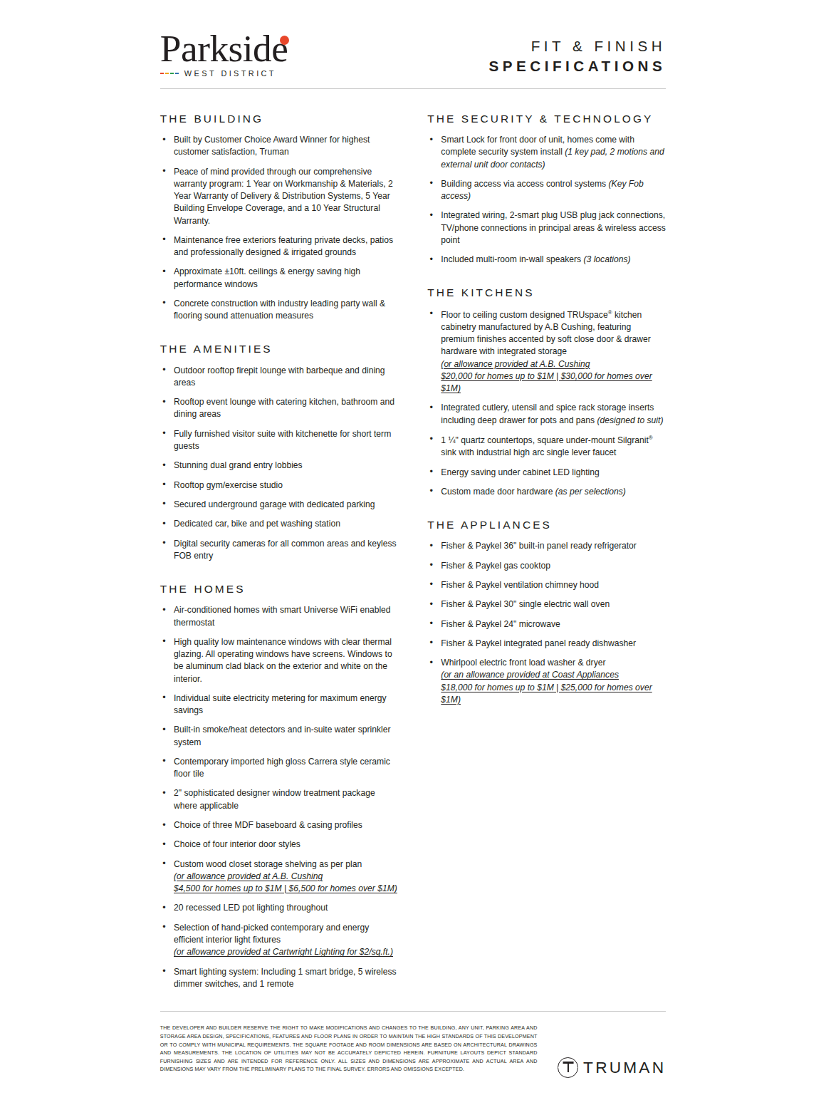Parkside
WEST DISTRICT
FIT & FINISH
SPECIFICATIONS
The Building
Built by Customer Choice Award Winner for highest customer satisfaction, Truman
Peace of mind provided through our comprehensive warranty program: 1 Year on Workmanship & Materials, 2 Year Warranty of Delivery & Distribution Systems, 5 Year Building Envelope Coverage, and a 10 Year Structural Warranty.
Maintenance free exteriors featuring private decks, patios and professionally designed & irrigated grounds
Approximate ±10ft. ceilings & energy saving high performance windows
Concrete construction with industry leading party wall & flooring sound attenuation measures
The Amenities
Outdoor rooftop firepit lounge with barbeque and dining areas
Rooftop event lounge with catering kitchen, bathroom and dining areas
Fully furnished visitor suite with kitchenette for short term guests
Stunning dual grand entry lobbies
Rooftop gym/exercise studio
Secured underground garage with dedicated parking
Dedicated car, bike and pet washing station
Digital security cameras for all common areas and keyless FOB entry
The Homes
Air-conditioned homes with smart Universe WiFi enabled thermostat
High quality low maintenance windows with clear thermal glazing. All operating windows have screens. Windows to be aluminum clad black on the exterior and white on the interior.
Individual suite electricity metering for maximum energy savings
Built-in smoke/heat detectors and in-suite water sprinkler system
Contemporary imported high gloss Carrera style ceramic floor tile
2" sophisticated designer window treatment package where applicable
Choice of three MDF baseboard & casing profiles
Choice of four interior door styles
Custom wood closet storage shelving as per plan (or allowance provided at A.B. Cushing $4,500 for homes up to $1M | $6,500 for homes over $1M)
20 recessed LED pot lighting throughout
Selection of hand-picked contemporary and energy efficient interior light fixtures (or allowance provided at Cartwright Lighting for $2/sq.ft.)
Smart lighting system: Including 1 smart bridge, 5 wireless dimmer switches, and 1 remote
The Security & Technology
Smart Lock for front door of unit, homes come with complete security system install (1 key pad, 2 motions and external unit door contacts)
Building access via access control systems (Key Fob access)
Integrated wiring, 2-smart plug USB plug jack connections, TV/phone connections in principal areas & wireless access point
Included multi-room in-wall speakers (3 locations)
The Kitchens
Floor to ceiling custom designed TRUspace® kitchen cabinetry manufactured by A.B Cushing, featuring premium finishes accented by soft close door & drawer hardware with integrated storage (or allowance provided at A.B. Cushing $20,000 for homes up to $1M | $30,000 for homes over $1M)
Integrated cutlery, utensil and spice rack storage inserts including deep drawer for pots and pans (designed to suit)
1 ¼" quartz countertops, square under-mount Silgranit® sink with industrial high arc single lever faucet
Energy saving under cabinet LED lighting
Custom made door hardware (as per selections)
The Appliances
Fisher & Paykel 36" built-in panel ready refrigerator
Fisher & Paykel gas cooktop
Fisher & Paykel ventilation chimney hood
Fisher & Paykel 30" single electric wall oven
Fisher & Paykel 24" microwave
Fisher & Paykel integrated panel ready dishwasher
Whirlpool electric front load washer & dryer (or an allowance provided at Coast Appliances $18,000 for homes up to $1M | $25,000 for homes over $1M)
The developer and builder reserve the right to make modifications and changes to the building, any unit, parking area and storage area design, specifications, features and floor plans in order to maintain the high standards of this development or to comply with municipal requirements. The square footage and room dimensions are based on architectural drawings and measurements. The location of utilities may not be accurately depicted herein. Furniture layouts depict standard furnishing sizes and are intended for reference only. All sizes and dimensions are approximate and actual area and dimensions may vary from the preliminary plans to the final survey. Errors and omissions excepted.
TRUMAN